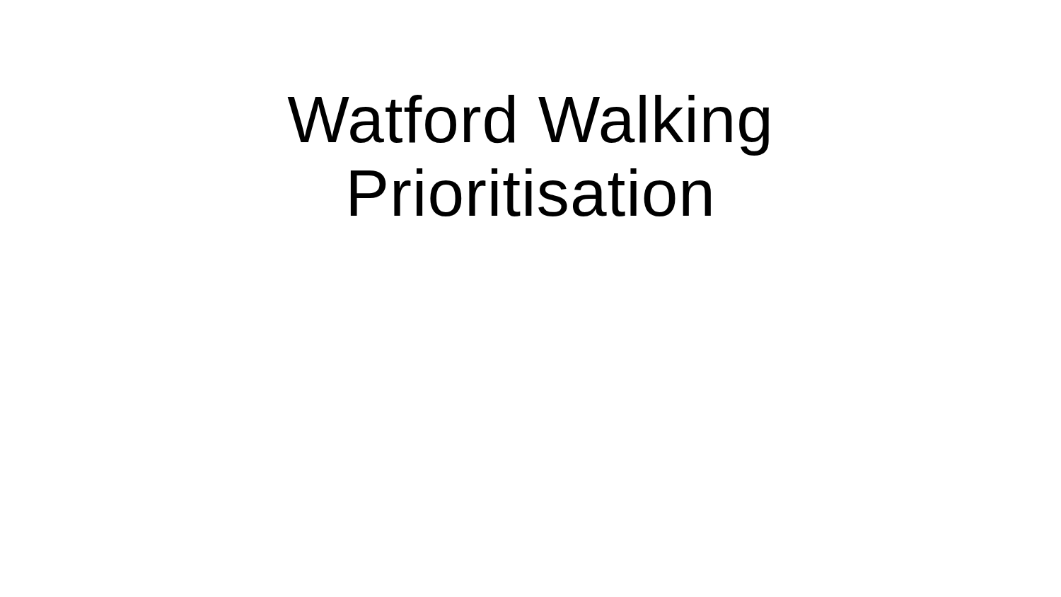Watford Walking Prioritisation